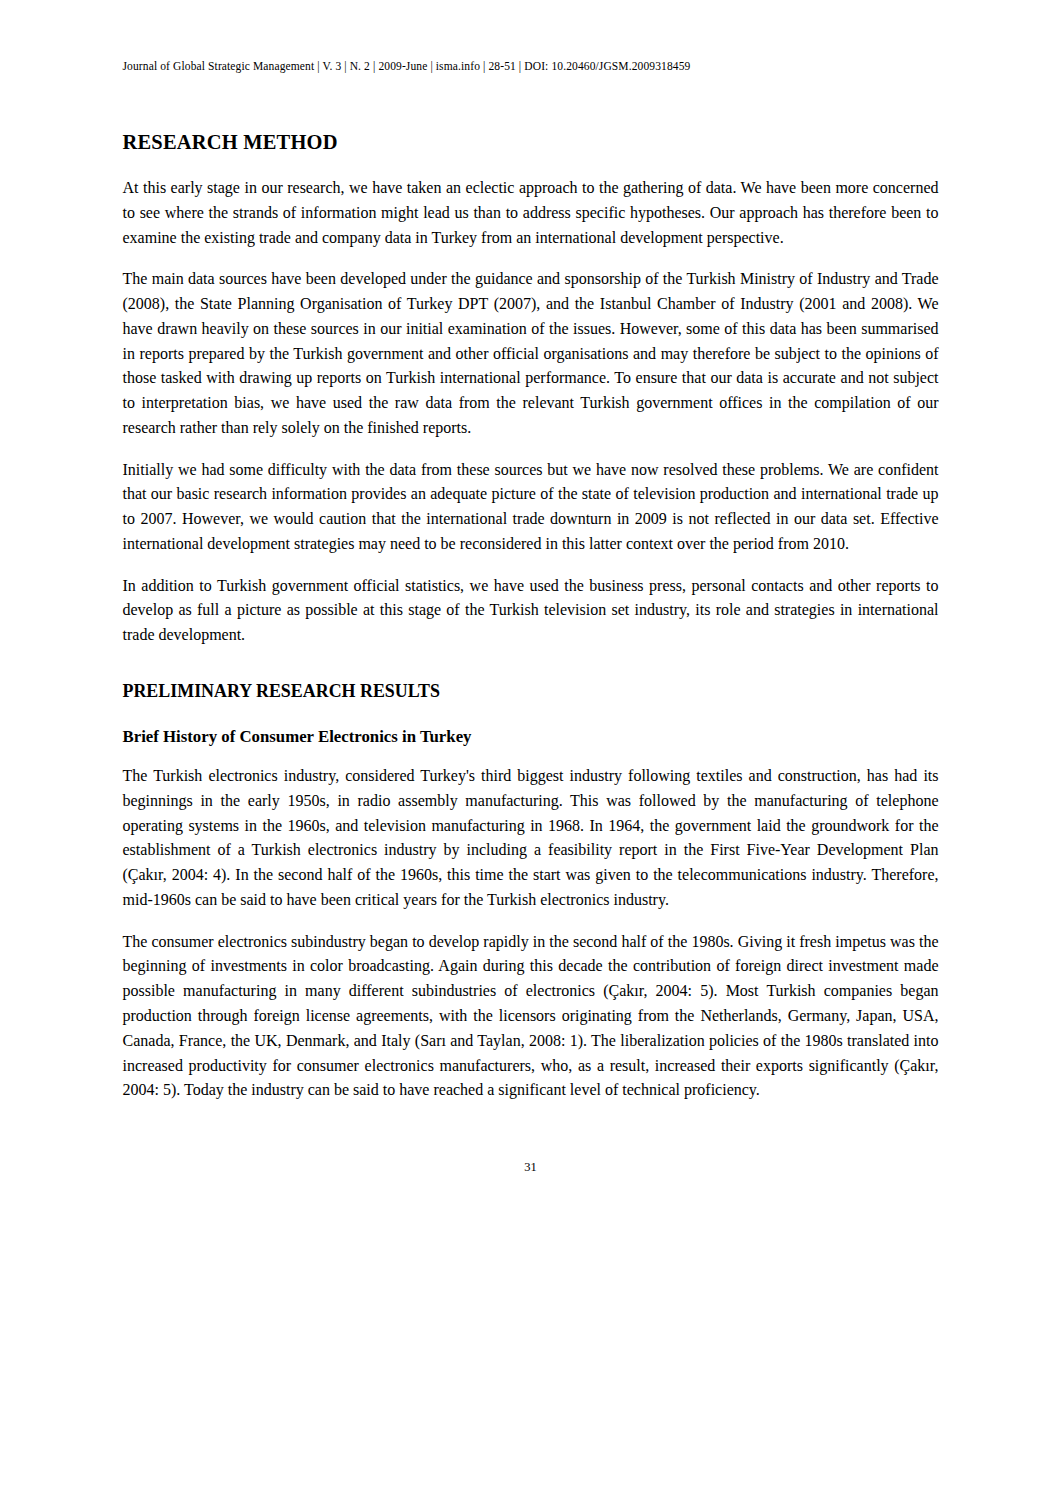Journal of Global Strategic Management | V. 3 | N. 2 | 2009-June | isma.info | 28-51 | DOI: 10.20460/JGSM.2009318459
RESEARCH METHOD
At this early stage in our research, we have taken an eclectic approach to the gathering of data. We have been more concerned to see where the strands of information might lead us than to address specific hypotheses. Our approach has therefore been to examine the existing trade and company data in Turkey from an international development perspective.
The main data sources have been developed under the guidance and sponsorship of the Turkish Ministry of Industry and Trade (2008), the State Planning Organisation of Turkey DPT (2007), and the Istanbul Chamber of Industry (2001 and 2008). We have drawn heavily on these sources in our initial examination of the issues. However, some of this data has been summarised in reports prepared by the Turkish government and other official organisations and may therefore be subject to the opinions of those tasked with drawing up reports on Turkish international performance. To ensure that our data is accurate and not subject to interpretation bias, we have used the raw data from the relevant Turkish government offices in the compilation of our research rather than rely solely on the finished reports.
Initially we had some difficulty with the data from these sources but we have now resolved these problems. We are confident that our basic research information provides an adequate picture of the state of television production and international trade up to 2007. However, we would caution that the international trade downturn in 2009 is not reflected in our data set. Effective international development strategies may need to be reconsidered in this latter context over the period from 2010.
In addition to Turkish government official statistics, we have used the business press, personal contacts and other reports to develop as full a picture as possible at this stage of the Turkish television set industry, its role and strategies in international trade development.
PRELIMINARY RESEARCH RESULTS
Brief History of Consumer Electronics in Turkey
The Turkish electronics industry, considered Turkey's third biggest industry following textiles and construction, has had its beginnings in the early 1950s, in radio assembly manufacturing. This was followed by the manufacturing of telephone operating systems in the 1960s, and television manufacturing in 1968. In 1964, the government laid the groundwork for the establishment of a Turkish electronics industry by including a feasibility report in the First Five-Year Development Plan (Çakır, 2004: 4). In the second half of the 1960s, this time the start was given to the telecommunications industry. Therefore, mid-1960s can be said to have been critical years for the Turkish electronics industry.
The consumer electronics subindustry began to develop rapidly in the second half of the 1980s. Giving it fresh impetus was the beginning of investments in color broadcasting. Again during this decade the contribution of foreign direct investment made possible manufacturing in many different subindustries of electronics (Çakır, 2004: 5). Most Turkish companies began production through foreign license agreements, with the licensors originating from the Netherlands, Germany, Japan, USA, Canada, France, the UK, Denmark, and Italy (Sarı and Taylan, 2008: 1). The liberalization policies of the 1980s translated into increased productivity for consumer electronics manufacturers, who, as a result, increased their exports significantly (Çakır, 2004: 5). Today the industry can be said to have reached a significant level of technical proficiency.
31